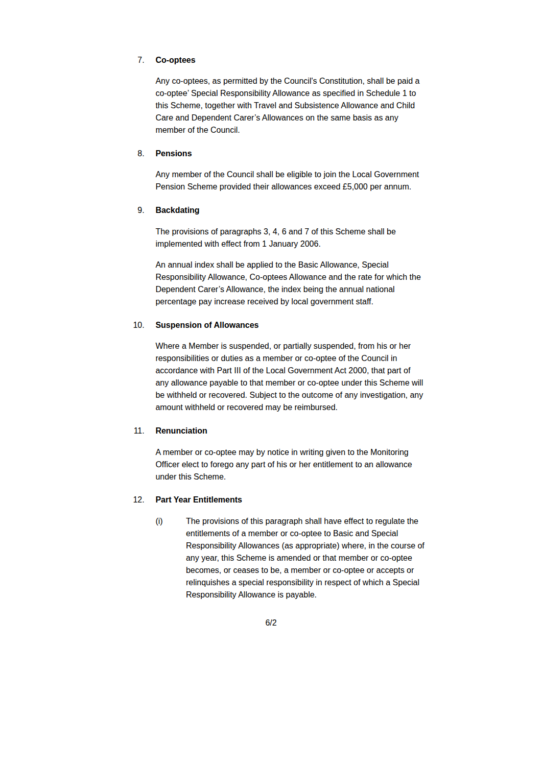Co-optees
Any co-optees, as permitted by the Council's Constitution, shall be paid a co-optee’ Special Responsibility Allowance as specified in Schedule 1 to this Scheme, together with Travel and Subsistence Allowance and Child Care and Dependent Carer’s Allowances on the same basis as any member of the Council.
Pensions
Any member of the Council shall be eligible to join the Local Government Pension Scheme provided their allowances exceed £5,000 per annum.
Backdating
The provisions of paragraphs 3, 4, 6 and 7 of this Scheme shall be implemented with effect from 1 January 2006.
An annual index shall be applied to the Basic Allowance, Special Responsibility Allowance, Co-optees Allowance and the rate for which the Dependent Carer’s Allowance, the index being the annual national percentage pay increase received by local government staff.
Suspension of Allowances
Where a Member is suspended, or partially suspended, from his or her responsibilities or duties as a member or co-optee of the Council in accordance with Part III of the Local Government Act 2000, that part of any allowance payable to that member or co-optee under this Scheme will be withheld or recovered. Subject to the outcome of any investigation, any amount withheld or recovered may be reimbursed.
Renunciation
A member or co-optee may by notice in writing given to the Monitoring Officer elect to forego any part of his or her entitlement to an allowance under this Scheme.
Part Year Entitlements
(i)
The provisions of this paragraph shall have effect to regulate the entitlements of a member or co-optee to Basic and Special Responsibility Allowances (as appropriate) where, in the course of any year, this Scheme is amended or that member or co-optee becomes, or ceases to be, a member or co-optee or accepts or relinquishes a special responsibility in respect of which a Special Responsibility Allowance is payable.
6/2